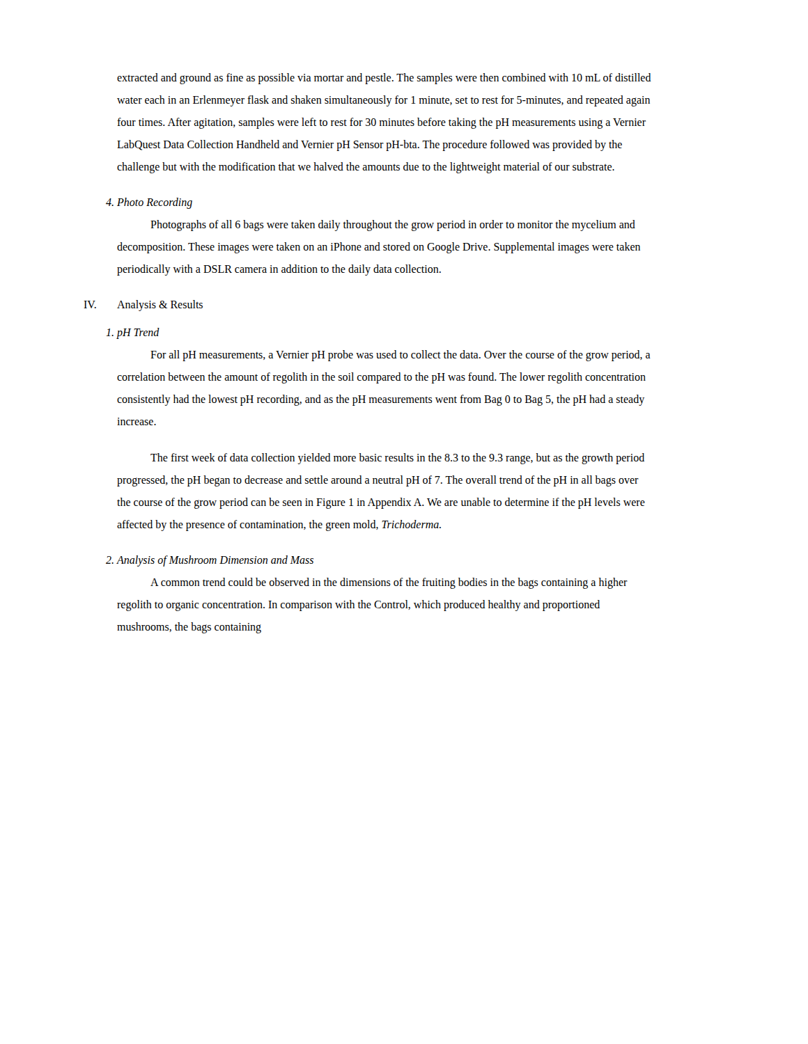extracted and ground as fine as possible via mortar and pestle. The samples were then combined with 10 mL of distilled water each in an Erlenmeyer flask and shaken simultaneously for 1 minute, set to rest for 5-minutes, and repeated again four times. After agitation, samples were left to rest for 30 minutes before taking the pH measurements using a Vernier LabQuest Data Collection Handheld and Vernier pH Sensor pH-bta. The procedure followed was provided by the challenge but with the modification that we halved the amounts due to the lightweight material of our substrate.
Photo Recording
Photographs of all 6 bags were taken daily throughout the grow period in order to monitor the mycelium and decomposition. These images were taken on an iPhone and stored on Google Drive. Supplemental images were taken periodically with a DSLR camera in addition to the daily data collection.
IV. Analysis & Results
pH Trend
For all pH measurements, a Vernier pH probe was used to collect the data. Over the course of the grow period, a correlation between the amount of regolith in the soil compared to the pH was found. The lower regolith concentration consistently had the lowest pH recording, and as the pH measurements went from Bag 0 to Bag 5, the pH had a steady increase.
The first week of data collection yielded more basic results in the 8.3 to the 9.3 range, but as the growth period progressed, the pH began to decrease and settle around a neutral pH of 7. The overall trend of the pH in all bags over the course of the grow period can be seen in Figure 1 in Appendix A. We are unable to determine if the pH levels were affected by the presence of contamination, the green mold, Trichoderma.
Analysis of Mushroom Dimension and Mass
A common trend could be observed in the dimensions of the fruiting bodies in the bags containing a higher regolith to organic concentration. In comparison with the Control, which produced healthy and proportioned mushrooms, the bags containing